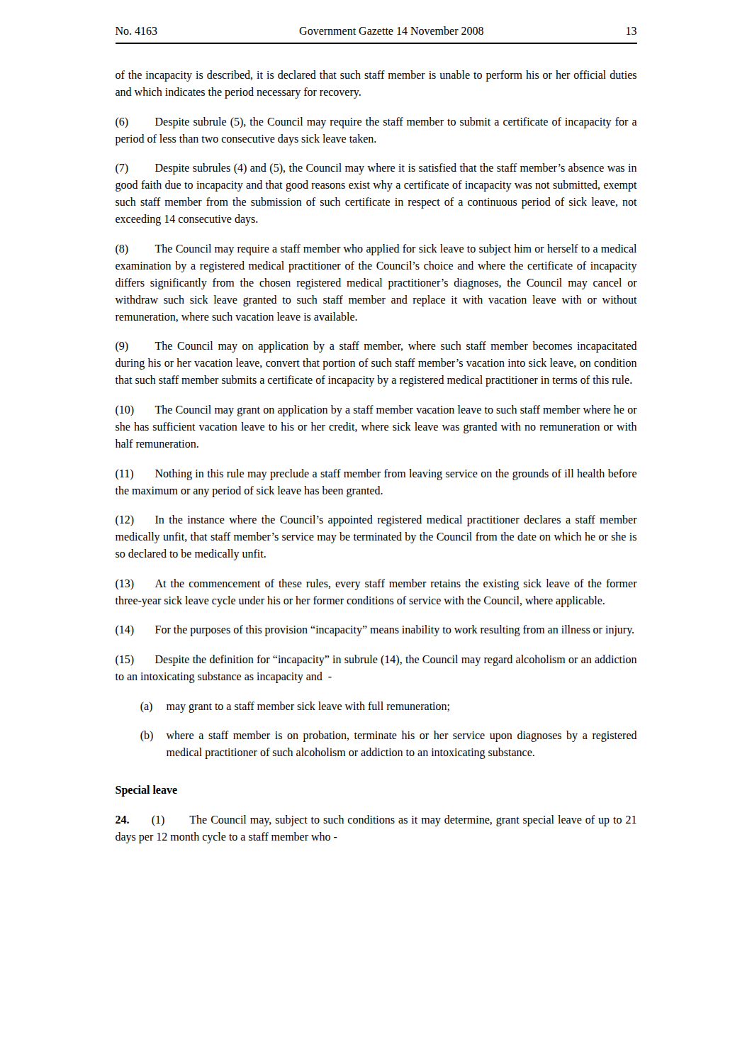No. 4163 Government Gazette 14 November 2008 13
of the incapacity is described, it is declared that such staff member is unable to perform his or her official duties and which indicates the period necessary for recovery.
(6) Despite subrule (5), the Council may require the staff member to submit a certificate of incapacity for a period of less than two consecutive days sick leave taken.
(7) Despite subrules (4) and (5), the Council may where it is satisfied that the staff member’s absence was in good faith due to incapacity and that good reasons exist why a certificate of incapacity was not submitted, exempt such staff member from the submission of such certificate in respect of a continuous period of sick leave, not exceeding 14 consecutive days.
(8) The Council may require a staff member who applied for sick leave to subject him or herself to a medical examination by a registered medical practitioner of the Council’s choice and where the certificate of incapacity differs significantly from the chosen registered medical practitioner’s diagnoses, the Council may cancel or withdraw such sick leave granted to such staff member and replace it with vacation leave with or without remuneration, where such vacation leave is available.
(9) The Council may on application by a staff member, where such staff member becomes incapacitated during his or her vacation leave, convert that portion of such staff member’s vacation into sick leave, on condition that such staff member submits a certificate of incapacity by a registered medical practitioner in terms of this rule.
(10) The Council may grant on application by a staff member vacation leave to such staff member where he or she has sufficient vacation leave to his or her credit, where sick leave was granted with no remuneration or with half remuneration.
(11) Nothing in this rule may preclude a staff member from leaving service on the grounds of ill health before the maximum or any period of sick leave has been granted.
(12) In the instance where the Council’s appointed registered medical practitioner declares a staff member medically unfit, that staff member’s service may be terminated by the Council from the date on which he or she is so declared to be medically unfit.
(13) At the commencement of these rules, every staff member retains the existing sick leave of the former three-year sick leave cycle under his or her former conditions of service with the Council, where applicable.
(14) For the purposes of this provision “incapacity” means inability to work resulting from an illness or injury.
(15) Despite the definition for “incapacity” in subrule (14), the Council may regard alcoholism or an addiction to an intoxicating substance as incapacity and -
(a) may grant to a staff member sick leave with full remuneration;
(b) where a staff member is on probation, terminate his or her service upon diagnoses by a registered medical practitioner of such alcoholism or addiction to an intoxicating substance.
Special leave
24.(1) The Council may, subject to such conditions as it may determine, grant special leave of up to 21 days per 12 month cycle to a staff member who -